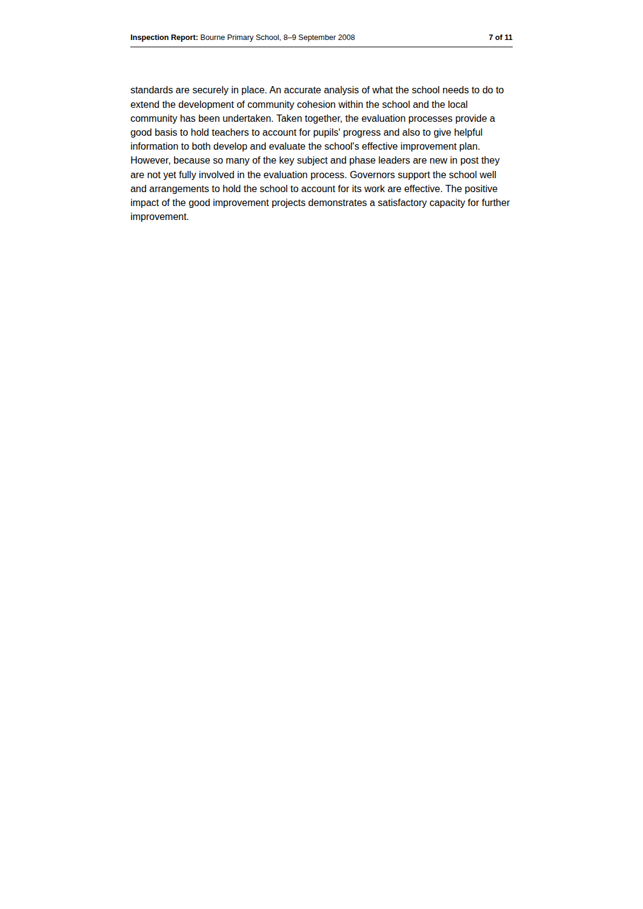Inspection Report: Bourne Primary School, 8–9 September 2008
7 of 11
standards are securely in place. An accurate analysis of what the school needs to do to extend the development of community cohesion within the school and the local community has been undertaken. Taken together, the evaluation processes provide a good basis to hold teachers to account for pupils' progress and also to give helpful information to both develop and evaluate the school's effective improvement plan. However, because so many of the key subject and phase leaders are new in post they are not yet fully involved in the evaluation process. Governors support the school well and arrangements to hold the school to account for its work are effective. The positive impact of the good improvement projects demonstrates a satisfactory capacity for further improvement.